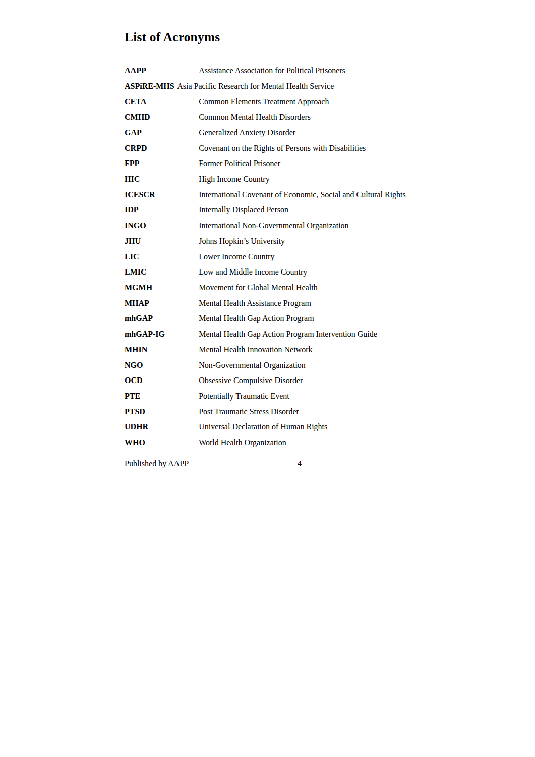List of Acronyms
AAPP
Assistance Association for Political Prisoners
ASPiRE-MHS
Asia Pacific Research for Mental Health Service
CETA
Common Elements Treatment Approach
CMHD
Common Mental Health Disorders
GAP
Generalized Anxiety Disorder
CRPD
Covenant on the Rights of Persons with Disabilities
FPP
Former Political Prisoner
HIC
High Income Country
ICESCR
International Covenant of Economic, Social and Cultural Rights
IDP
Internally Displaced Person
INGO
International Non-Governmental Organization
JHU
Johns Hopkin’s University
LIC
Lower Income Country
LMIC
Low and Middle Income Country
MGMH
Movement for Global Mental Health
MHAP
Mental Health Assistance Program
mhGAP
Mental Health Gap Action Program
mhGAP-IG
Mental Health Gap Action Program Intervention Guide
MHIN
Mental Health Innovation Network
NGO
Non-Governmental Organization
OCD
Obsessive Compulsive Disorder
PTE
Potentially Traumatic Event
PTSD
Post Traumatic Stress Disorder
UDHR
Universal Declaration of Human Rights
WHO
World Health Organization
Published by AAPP
4